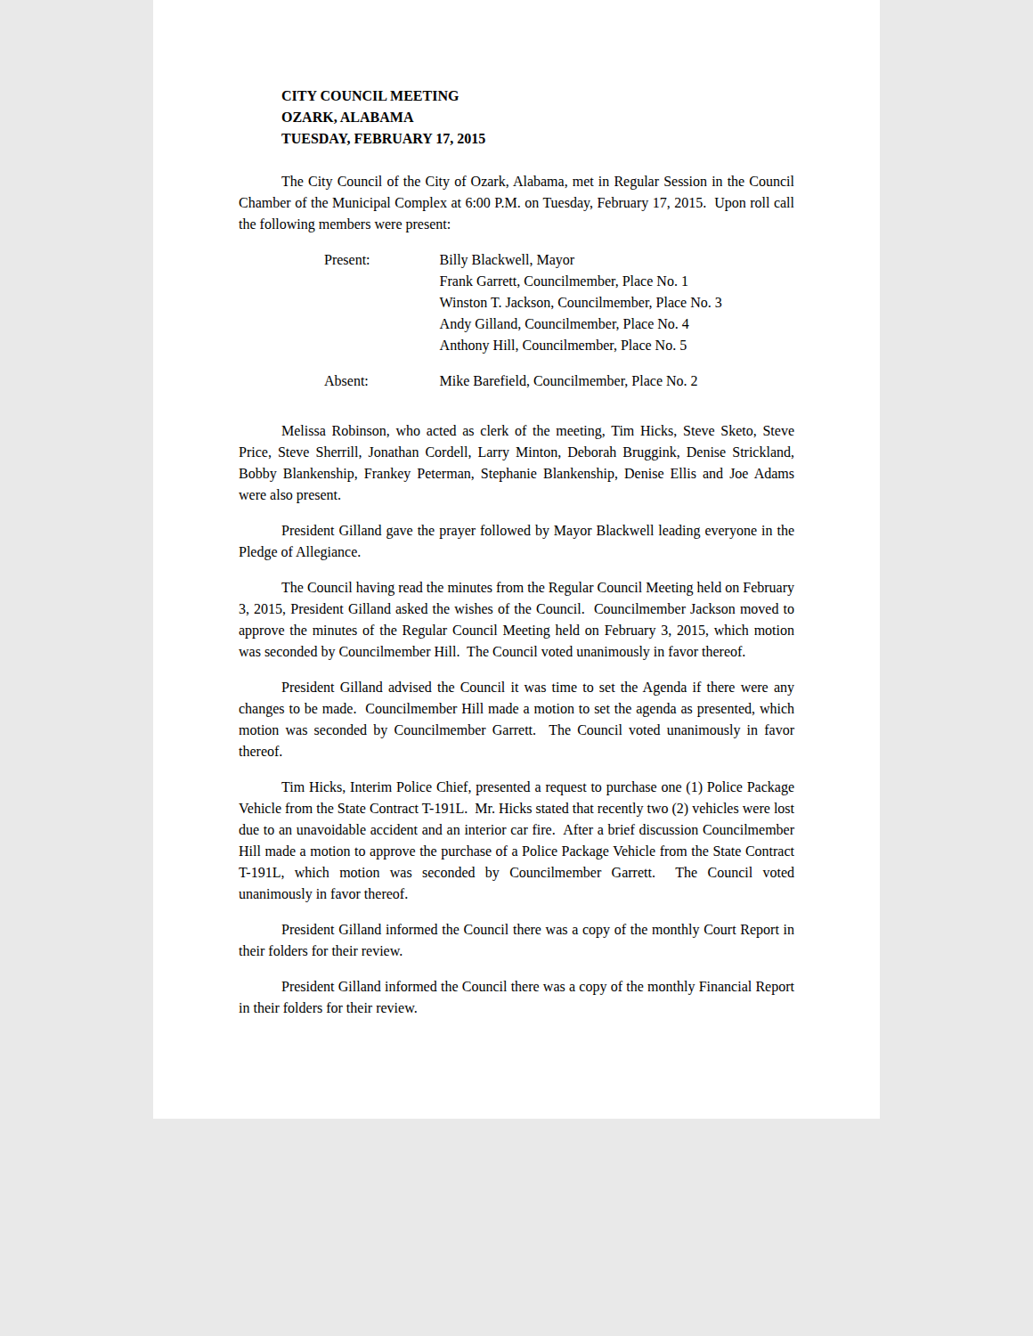CITY COUNCIL MEETING
OZARK, ALABAMA
TUESDAY, FEBRUARY 17, 2015
The City Council of the City of Ozark, Alabama, met in Regular Session in the Council Chamber of the Municipal Complex at 6:00 P.M. on Tuesday, February 17, 2015. Upon roll call the following members were present:
| Present: | Billy Blackwell, Mayor |
| | Frank Garrett, Councilmember, Place No. 1 |
| | Winston T. Jackson, Councilmember, Place No. 3 |
| | Andy Gilland, Councilmember, Place No. 4 |
| | Anthony Hill, Councilmember, Place No. 5 |
| Absent: | Mike Barefield, Councilmember, Place No. 2 |
Melissa Robinson, who acted as clerk of the meeting, Tim Hicks, Steve Sketo, Steve Price, Steve Sherrill, Jonathan Cordell, Larry Minton, Deborah Bruggink, Denise Strickland, Bobby Blankenship, Frankey Peterman, Stephanie Blankenship, Denise Ellis and Joe Adams were also present.
President Gilland gave the prayer followed by Mayor Blackwell leading everyone in the Pledge of Allegiance.
The Council having read the minutes from the Regular Council Meeting held on February 3, 2015, President Gilland asked the wishes of the Council. Councilmember Jackson moved to approve the minutes of the Regular Council Meeting held on February 3, 2015, which motion was seconded by Councilmember Hill. The Council voted unanimously in favor thereof.
President Gilland advised the Council it was time to set the Agenda if there were any changes to be made. Councilmember Hill made a motion to set the agenda as presented, which motion was seconded by Councilmember Garrett. The Council voted unanimously in favor thereof.
Tim Hicks, Interim Police Chief, presented a request to purchase one (1) Police Package Vehicle from the State Contract T-191L. Mr. Hicks stated that recently two (2) vehicles were lost due to an unavoidable accident and an interior car fire. After a brief discussion Councilmember Hill made a motion to approve the purchase of a Police Package Vehicle from the State Contract T-191L, which motion was seconded by Councilmember Garrett. The Council voted unanimously in favor thereof.
President Gilland informed the Council there was a copy of the monthly Court Report in their folders for their review.
President Gilland informed the Council there was a copy of the monthly Financial Report in their folders for their review.